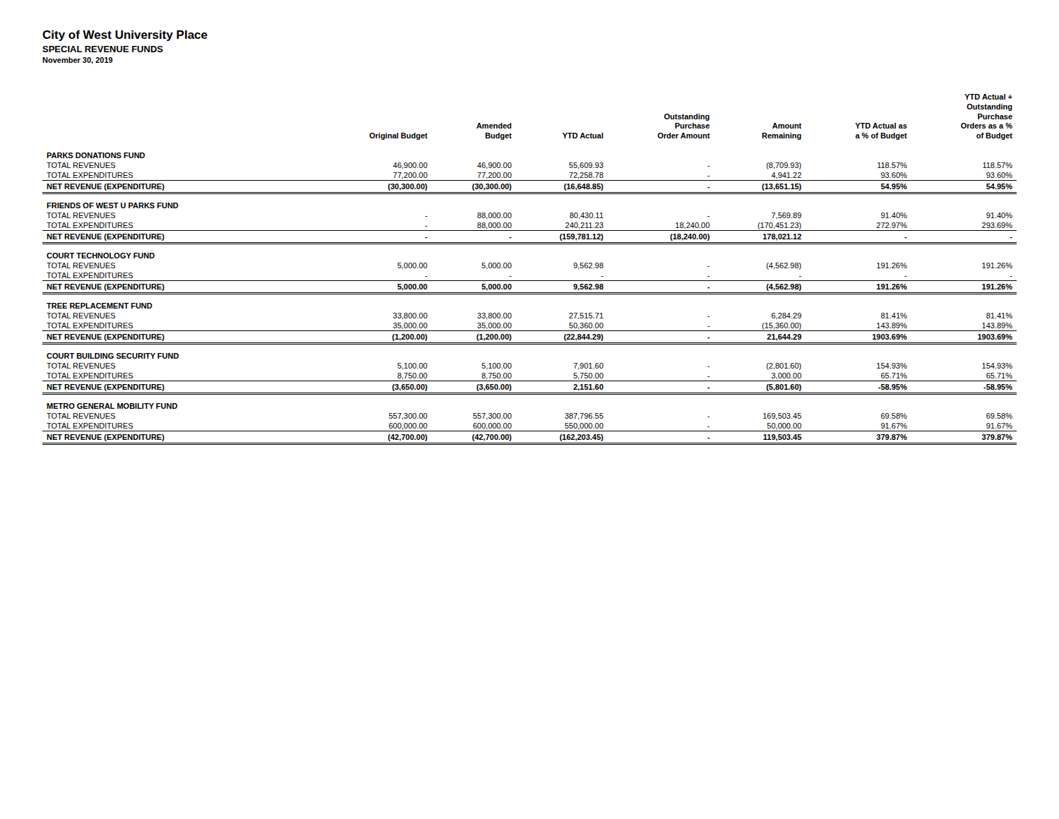City of West University Place
SPECIAL REVENUE FUNDS
November 30, 2019
| | Original Budget | Amended Budget | YTD Actual | Outstanding Purchase Order Amount | Amount Remaining | YTD Actual as a % of Budget | YTD Actual + Outstanding Purchase Orders as a % of Budget |
| --- | --- | --- | --- | --- | --- | --- | --- |
| PARKS DONATIONS FUND | | | | | | | |
| TOTAL REVENUES | 46,900.00 | 46,900.00 | 55,609.93 | - | (8,709.93) | 118.57% | 118.57% |
| TOTAL EXPENDITURES | 77,200.00 | 77,200.00 | 72,258.78 | - | 4,941.22 | 93.60% | 93.60% |
| NET REVENUE (EXPENDITURE) | (30,300.00) | (30,300.00) | (16,648.85) | - | (13,651.15) | 54.95% | 54.95% |
| FRIENDS OF WEST U PARKS FUND | | | | | | | |
| TOTAL REVENUES | - | 88,000.00 | 80,430.11 | - | 7,569.89 | 91.40% | 91.40% |
| TOTAL EXPENDITURES | - | 88,000.00 | 240,211.23 | 18,240.00 | (170,451.23) | 272.97% | 293.69% |
| NET REVENUE (EXPENDITURE) | - | - | (159,781.12) | (18,240.00) | 178,021.12 | - | - |
| COURT TECHNOLOGY FUND | | | | | | | |
| TOTAL REVENUES | 5,000.00 | 5,000.00 | 9,562.98 | - | (4,562.98) | 191.26% | 191.26% |
| TOTAL EXPENDITURES | - | - | - | - | - | - | - |
| NET REVENUE (EXPENDITURE) | 5,000.00 | 5,000.00 | 9,562.98 | - | (4,562.98) | 191.26% | 191.26% |
| TREE REPLACEMENT FUND | | | | | | | |
| TOTAL REVENUES | 33,800.00 | 33,800.00 | 27,515.71 | - | 6,284.29 | 81.41% | 81.41% |
| TOTAL EXPENDITURES | 35,000.00 | 35,000.00 | 50,360.00 | - | (15,360.00) | 143.89% | 143.89% |
| NET REVENUE (EXPENDITURE) | (1,200.00) | (1,200.00) | (22,844.29) | - | 21,644.29 | 1903.69% | 1903.69% |
| COURT BUILDING SECURITY FUND | | | | | | | |
| TOTAL REVENUES | 5,100.00 | 5,100.00 | 7,901.60 | - | (2,801.60) | 154.93% | 154.93% |
| TOTAL EXPENDITURES | 8,750.00 | 8,750.00 | 5,750.00 | - | 3,000.00 | 65.71% | 65.71% |
| NET REVENUE (EXPENDITURE) | (3,650.00) | (3,650.00) | 2,151.60 | - | (5,801.60) | -58.95% | -58.95% |
| METRO GENERAL MOBILITY FUND | | | | | | | |
| TOTAL REVENUES | 557,300.00 | 557,300.00 | 387,796.55 | - | 169,503.45 | 69.58% | 69.58% |
| TOTAL EXPENDITURES | 600,000.00 | 600,000.00 | 550,000.00 | - | 50,000.00 | 91.67% | 91.67% |
| NET REVENUE (EXPENDITURE) | (42,700.00) | (42,700.00) | (162,203.45) | - | 119,503.45 | 379.87% | 379.87% |